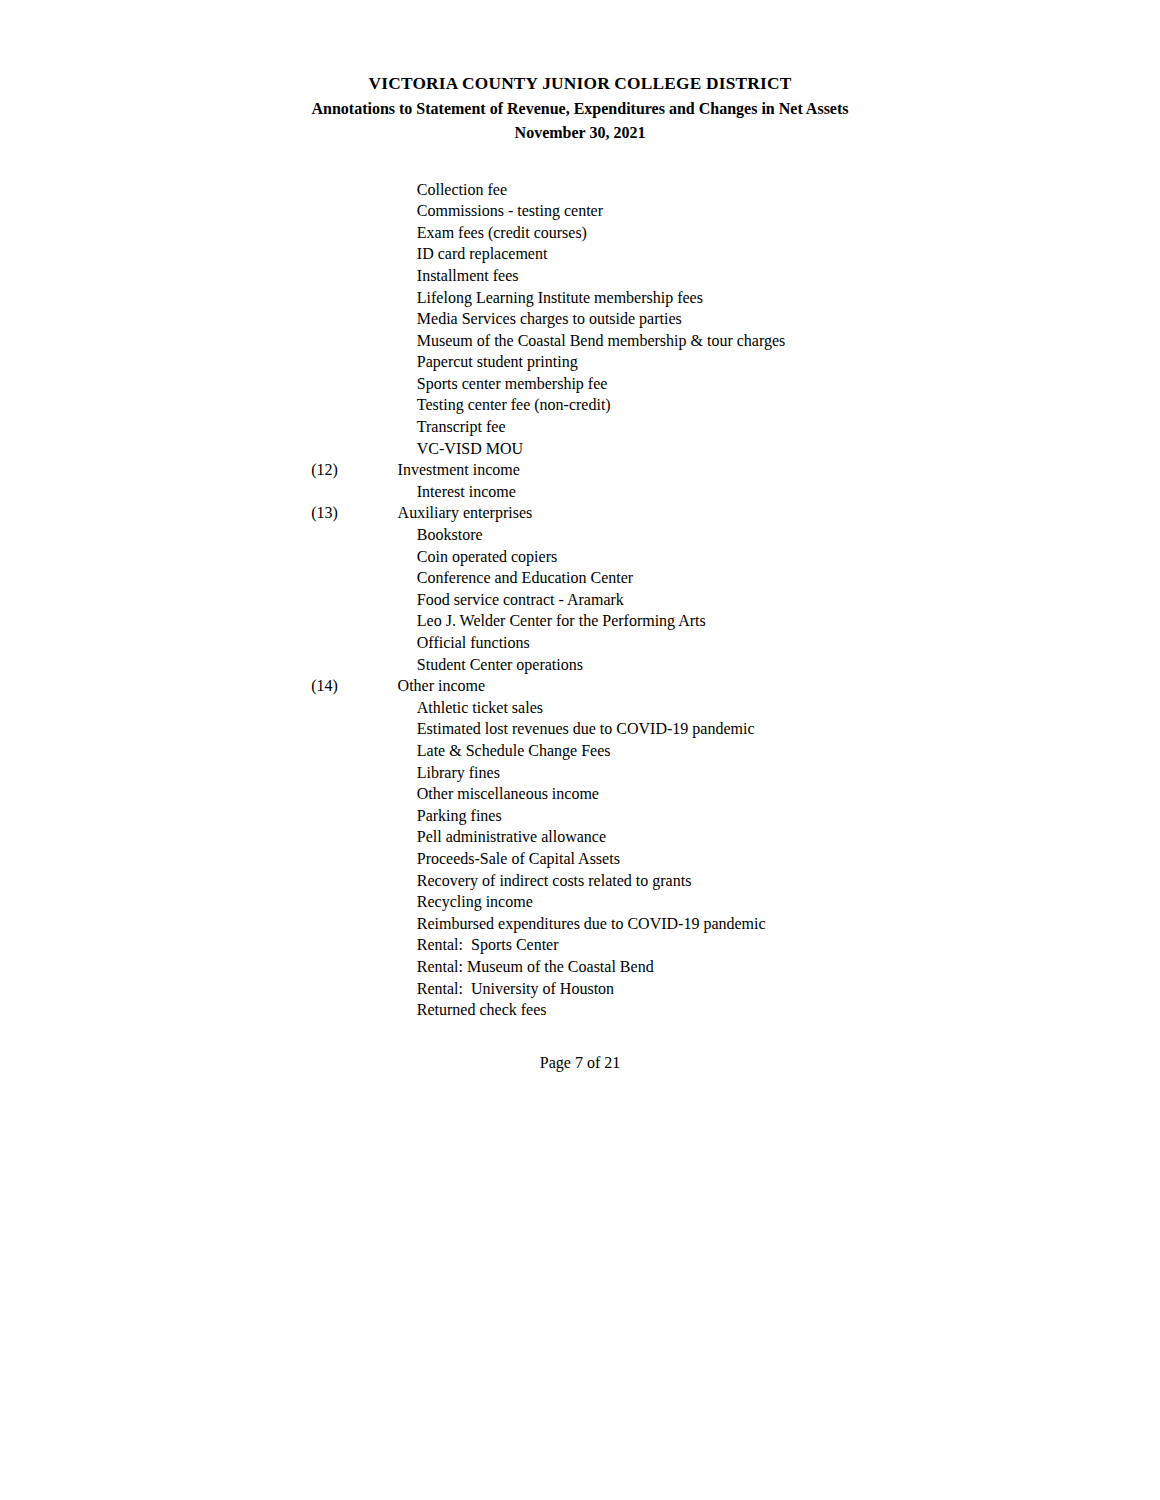VICTORIA COUNTY JUNIOR COLLEGE DISTRICT
Annotations to Statement of Revenue, Expenditures and Changes in Net Assets
November 30, 2021
Collection fee
Commissions - testing center
Exam fees (credit courses)
ID card replacement
Installment fees
Lifelong Learning Institute membership fees
Media Services charges to outside parties
Museum of the Coastal Bend membership & tour charges
Papercut student printing
Sports center membership fee
Testing center fee (non-credit)
Transcript fee
VC-VISD MOU
(12) Investment income
Interest income
(13) Auxiliary enterprises
Bookstore
Coin operated copiers
Conference and Education Center
Food service contract - Aramark
Leo J. Welder Center for the Performing Arts
Official functions
Student Center operations
(14) Other income
Athletic ticket sales
Estimated lost revenues due to COVID-19 pandemic
Late & Schedule Change Fees
Library fines
Other miscellaneous income
Parking fines
Pell administrative allowance
Proceeds-Sale of Capital Assets
Recovery of indirect costs related to grants
Recycling income
Reimbursed expenditures due to COVID-19 pandemic
Rental: Sports Center
Rental: Museum of the Coastal Bend
Rental: University of Houston
Returned check fees
Page 7 of 21